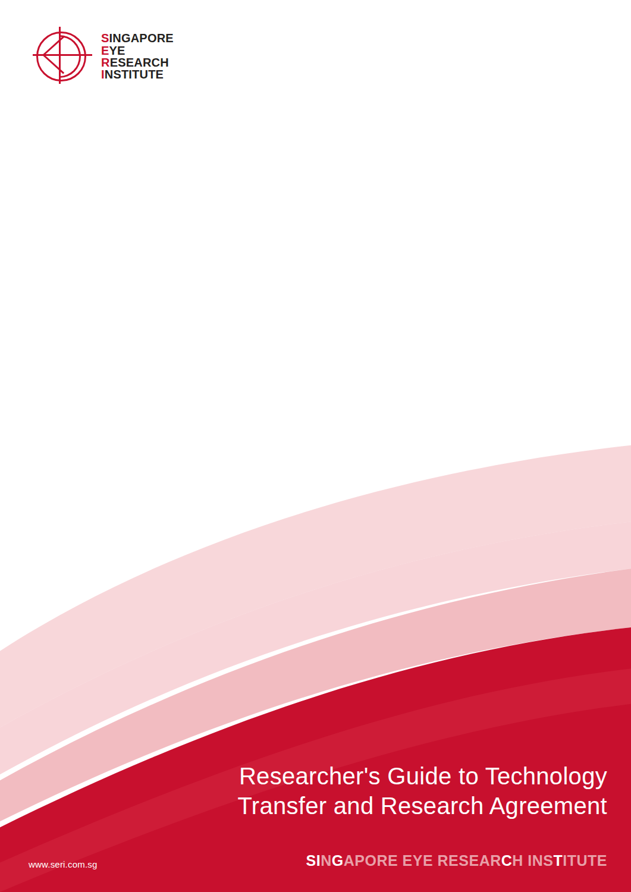SINGAPORE
EYE
RESEARCH
INSTITUTE
Researcher's Guide to Technology
Transfer and Research Agreement
www.seri.com.sg
SINGAPORE EYE RESEARCH INSTITUTE